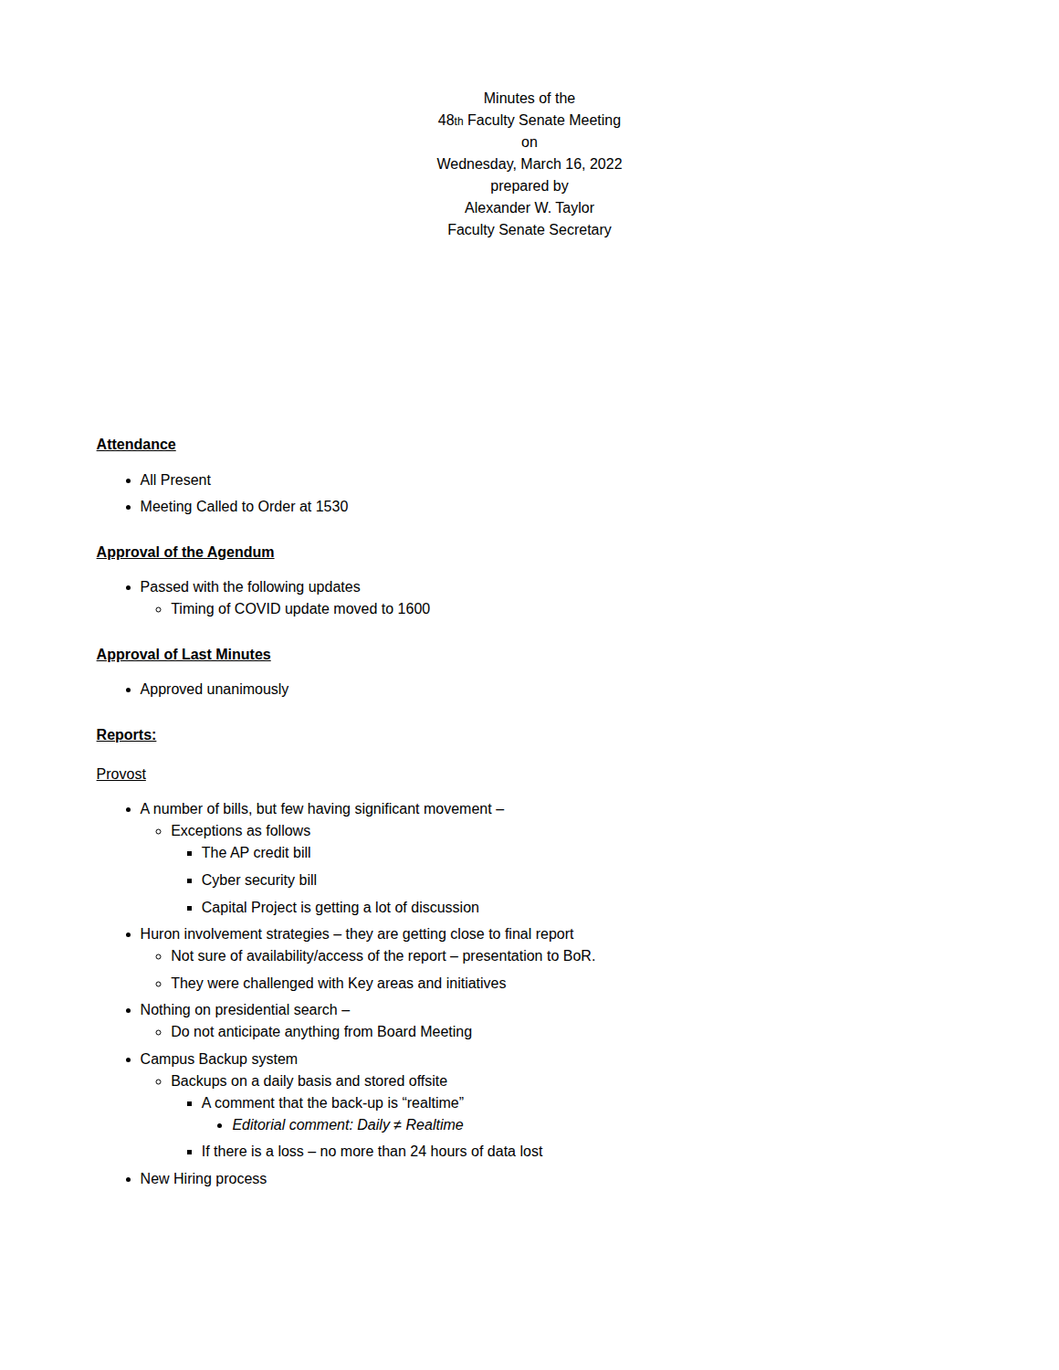Minutes of the
48th Faculty Senate Meeting
on
Wednesday, March 16, 2022
prepared by
Alexander W. Taylor
Faculty Senate Secretary
Attendance
All Present
Meeting Called to Order at 1530
Approval of the Agendum
Passed with the following updates
Timing of COVID update moved to 1600
Approval of Last Minutes
Approved unanimously
Reports:
Provost
A number of bills, but few having significant movement –
Exceptions as follows
The AP credit bill
Cyber security bill
Capital Project is getting a lot of discussion
Huron involvement strategies – they are getting close to final report
Not sure of availability/access of the report – presentation to BoR.
They were challenged with Key areas and initiatives
Nothing on presidential search –
Do not anticipate anything from Board Meeting
Campus Backup system
Backups on a daily basis and stored offsite
A comment that the back-up is “realtime”
Editorial comment: Daily ≠ Realtime
If there is a loss – no more than 24 hours of data lost
New Hiring process